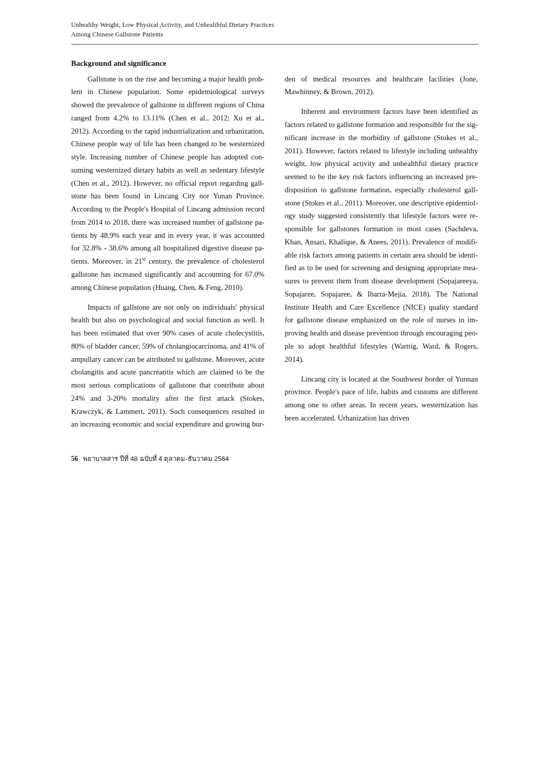Unhealthy Weight, Low Physical Activity, and Unhealthful Dietary Practices
Among Chinese Gallstone Patients
Background and significance
Gallstone is on the rise and becoming a major health problem in Chinese population. Some epidemiological surveys showed the prevalence of gallstone in different regions of China ranged from 4.2% to 13.11% (Chen et al., 2012; Xu et al., 2012). According to the rapid industrialization and urbanization, Chinese people way of life has been changed to be westernized style. Increasing number of Chinese people has adopted consuming westernized dietary habits as well as sedentary lifestyle (Chen et al., 2012). However, no official report regarding gallstone has been found in Lincang City nor Yunan Province. According to the People's Hospital of Lincang admission record from 2014 to 2018, there was increased number of gallstone patients by 48.9% each year and in every year, it was accounted for 32.8% - 38.6% among all hospitalized digestive disease patients. Moreover, in 21st century, the prevalence of cholesterol gallstone has increased significantly and accounting for 67.0% among Chinese population (Huang, Chen, & Feng, 2010).
Impacts of gallstone are not only on individuals' physical health but also on psychological and social function as well. It has been estimated that over 90% cases of acute cholecystitis, 80% of bladder cancer, 59% of cholangiocarcinoma, and 41% of ampullary cancer can be attributed to gallstone. Moreover, acute cholangitis and acute pancreatitis which are claimed to be the most serious complications of gallstone that contribute about 24% and 3-20% mortality after the first attack (Stokes, Krawczyk, & Lammert, 2011). Such consequences resulted in an increasing economic and social expenditure and growing burden of medical resources and healthcare facilities (Jone, Mawhinney, & Brown, 2012).
Inherent and environment factors have been identified as factors related to gallstone formation and responsible for the significant increase in the morbidity of gallstone (Stokes et al., 2011). However, factors related to lifestyle including unhealthy weight, low physical activity and unhealthful dietary practice seemed to be the key risk factors influencing an increased predisposition to gallstone formation, especially cholesterol gallstone (Stokes et al., 2011). Moreover, one descriptive epidemiology study suggested consistently that lifestyle factors were responsible for gallstones formation in most cases (Sachdeva, Khan, Ansari, Khalique, & Anees, 2011). Prevalence of modifiable risk factors among patients in certain area should be identified as to be used for screening and designing appropriate measures to prevent them from disease development (Sopajareeya, Sopajaree, Sopajaree, & Ibarra-Mejia, 2018). The National Institute Health and Care Excellence (NICE) quality standard for gallstone disease emphasized on the role of nurses in improving health and disease prevention through encouraging people to adopt healthful lifestyles (Warttig, Ward, & Rogers, 2014).
Lincang city is located at the Southwest border of Yunnan province. People's pace of life, habits and customs are different among one to other areas. In recent years, westernization has been accelerated. Urbanization has driven
56 พยาบาลสาร ปีที่ 48 ฉบับที่ 4 ตุลาคม-ธันวาคม 2564